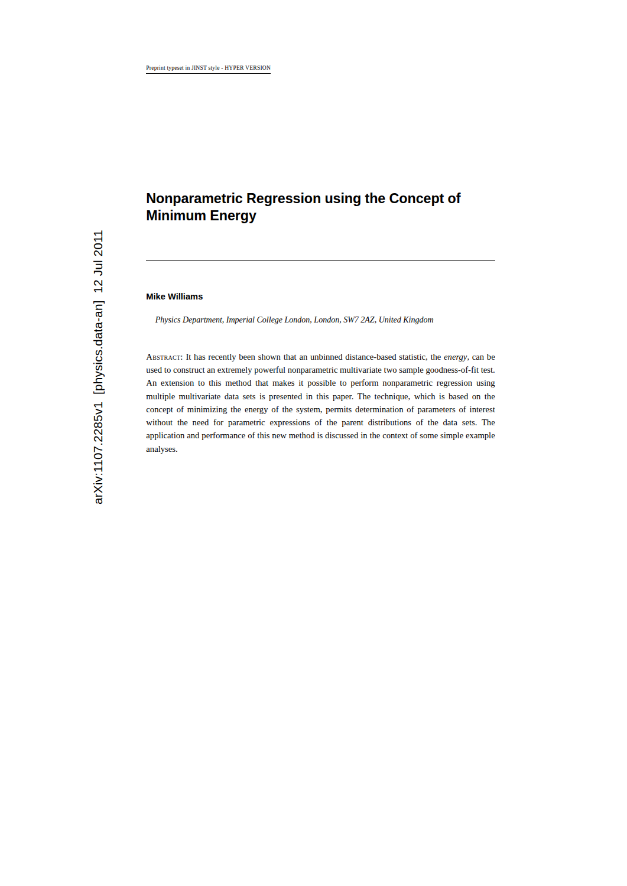arXiv:1107.2285v1 [physics.data-an] 12 Jul 2011
Preprint typeset in JINST style - HYPER VERSION
Nonparametric Regression using the Concept of
Minimum Energy
Mike Williams
Physics Department, Imperial College London, London, SW7 2AZ, United Kingdom
Abstract: It has recently been shown that an unbinned distance-based statistic, the energy, can be used to construct an extremely powerful nonparametric multivariate two sample goodness-of-fit test. An extension to this method that makes it possible to perform nonparametric regression using multiple multivariate data sets is presented in this paper. The technique, which is based on the concept of minimizing the energy of the system, permits determination of parameters of interest without the need for parametric expressions of the parent distributions of the data sets. The application and performance of this new method is discussed in the context of some simple example analyses.